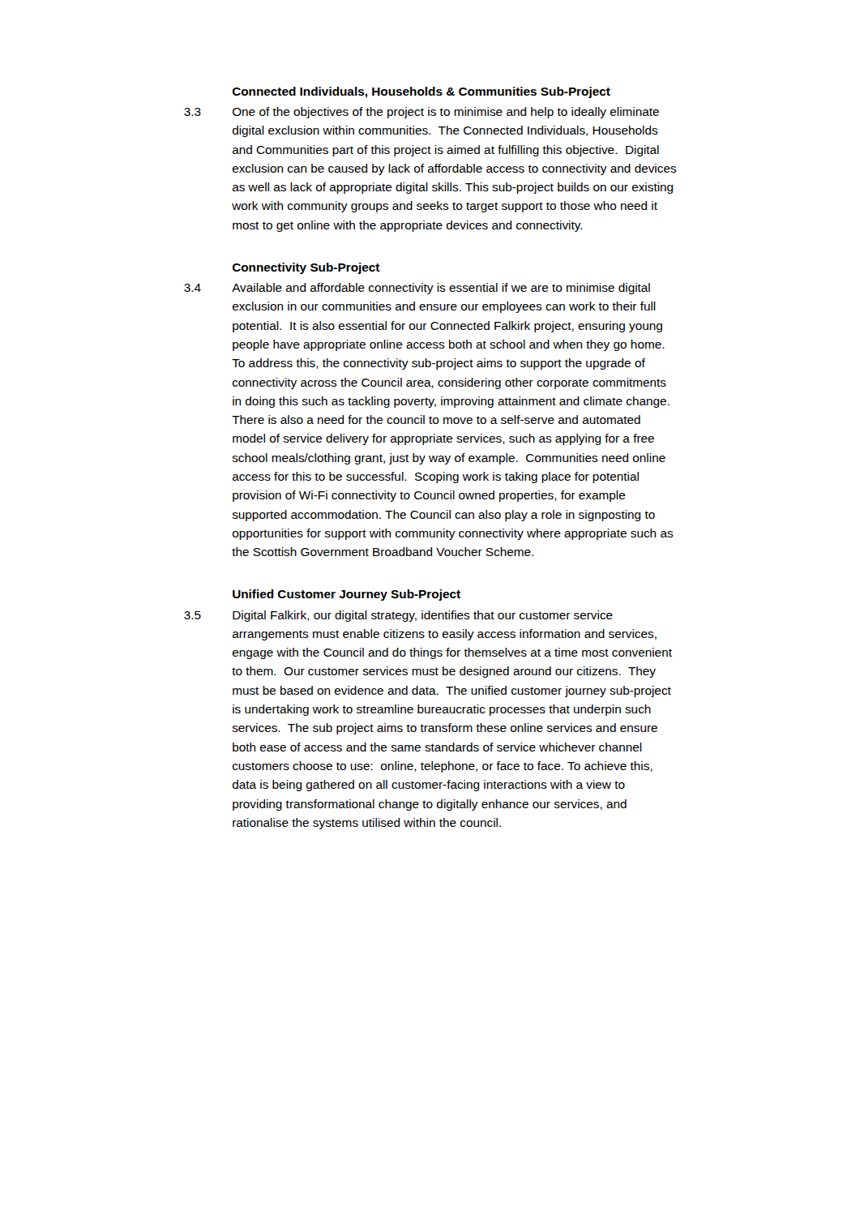3.3
Connected Individuals, Households & Communities Sub-Project
3.3
One of the objectives of the project is to minimise and help to ideally eliminate digital exclusion within communities. The Connected Individuals, Households and Communities part of this project is aimed at fulfilling this objective. Digital exclusion can be caused by lack of affordable access to connectivity and devices as well as lack of appropriate digital skills. This sub-project builds on our existing work with community groups and seeks to target support to those who need it most to get online with the appropriate devices and connectivity.
3.4
Connectivity Sub-Project
3.4
Available and affordable connectivity is essential if we are to minimise digital exclusion in our communities and ensure our employees can work to their full potential. It is also essential for our Connected Falkirk project, ensuring young people have appropriate online access both at school and when they go home. To address this, the connectivity sub-project aims to support the upgrade of connectivity across the Council area, considering other corporate commitments in doing this such as tackling poverty, improving attainment and climate change. There is also a need for the council to move to a self-serve and automated model of service delivery for appropriate services, such as applying for a free school meals/clothing grant, just by way of example. Communities need online access for this to be successful. Scoping work is taking place for potential provision of Wi-Fi connectivity to Council owned properties, for example supported accommodation. The Council can also play a role in signposting to opportunities for support with community connectivity where appropriate such as the Scottish Government Broadband Voucher Scheme.
3.5
Unified Customer Journey Sub-Project
3.5
Digital Falkirk, our digital strategy, identifies that our customer service arrangements must enable citizens to easily access information and services, engage with the Council and do things for themselves at a time most convenient to them. Our customer services must be designed around our citizens. They must be based on evidence and data. The unified customer journey sub-project is undertaking work to streamline bureaucratic processes that underpin such services. The sub project aims to transform these online services and ensure both ease of access and the same standards of service whichever channel customers choose to use: online, telephone, or face to face. To achieve this, data is being gathered on all customer-facing interactions with a view to providing transformational change to digitally enhance our services, and rationalise the systems utilised within the council.